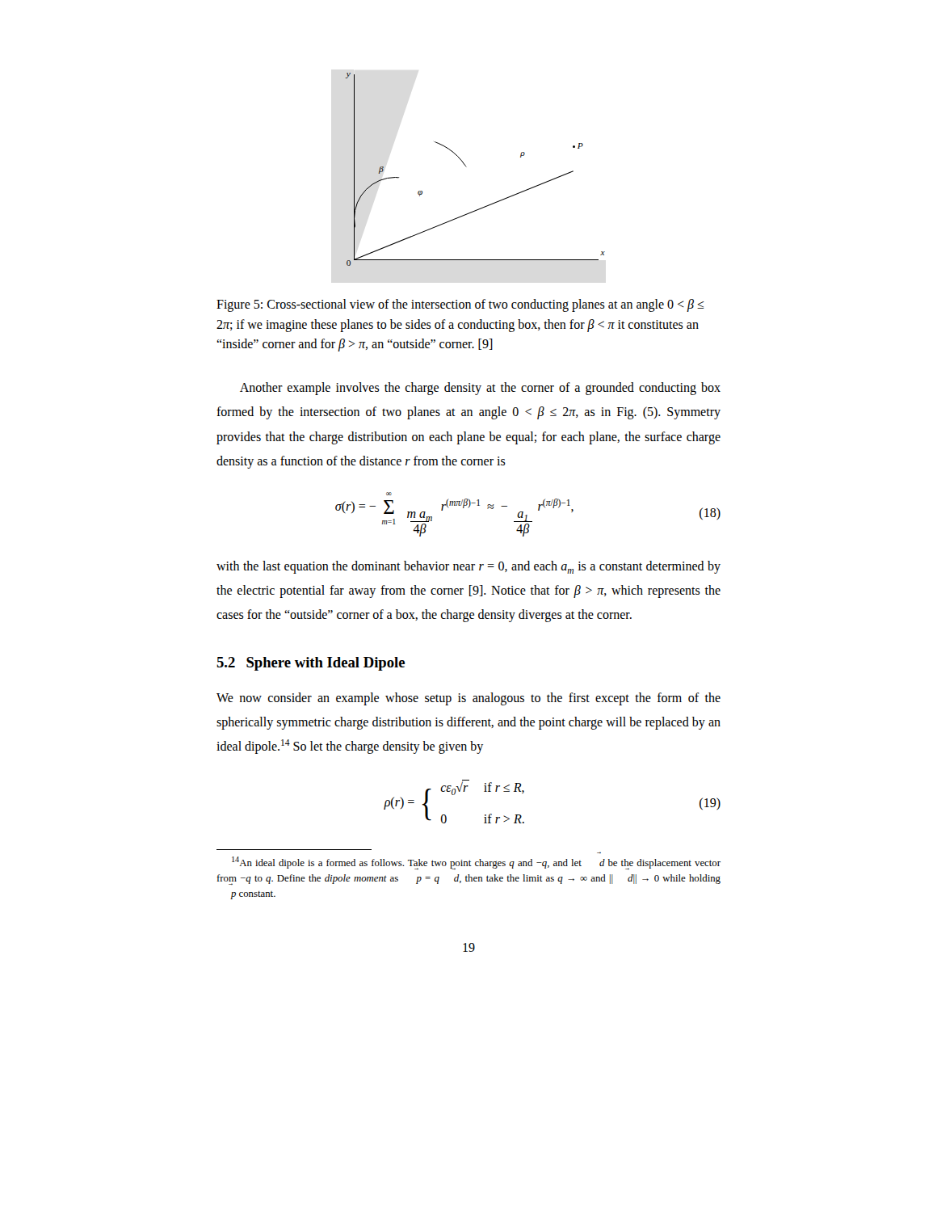y x 0 P ρ β φ
Figure 5: Cross-sectional view of the intersection of two conducting planes at an angle 0 < β ≤ 2π; if we imagine these planes to be sides of a conducting box, then for β < π it constitutes an “inside” corner and for β > π, an “outside” corner. [9]
Another example involves the charge density at the corner of a grounded conducting box formed by the intersection of two planes at an angle 0 < β ≤ 2π, as in Fig. (5). Symmetry provides that the charge distribution on each plane be equal; for each plane, the surface charge density as a function of the distance r from the corner is
σ(r) = − ∞ Σ m=1 m am 4β r(mπ/β)−1 ≈ − a1 4β r(π/β)−1,
(18)
with the last equation the dominant behavior near r = 0, and each am is a constant deter­mined by the electric potential far away from the corner [9]. Notice that for β > π, which represents the cases for the “outside” corner of a box, the charge density diverges at the corner.
5.2 Sphere with Ideal Dipole
We now consider an example whose setup is analogous to the first except the form of the spherically symmetric charge distribution is different, and the point charge will be replaced by an ideal dipole.14 So let the charge density be given by
ρ(r) = { cε0√r if r ≤ R, 0 if r > R.
(19)
14An ideal dipole is a formed as follows. Take two point charges q and −q, and let d be the displacement vector from −q to q. Define the dipole moment as p = qd, then take the limit as q → ∞ and ||d|| → 0 while holding p constant.
19